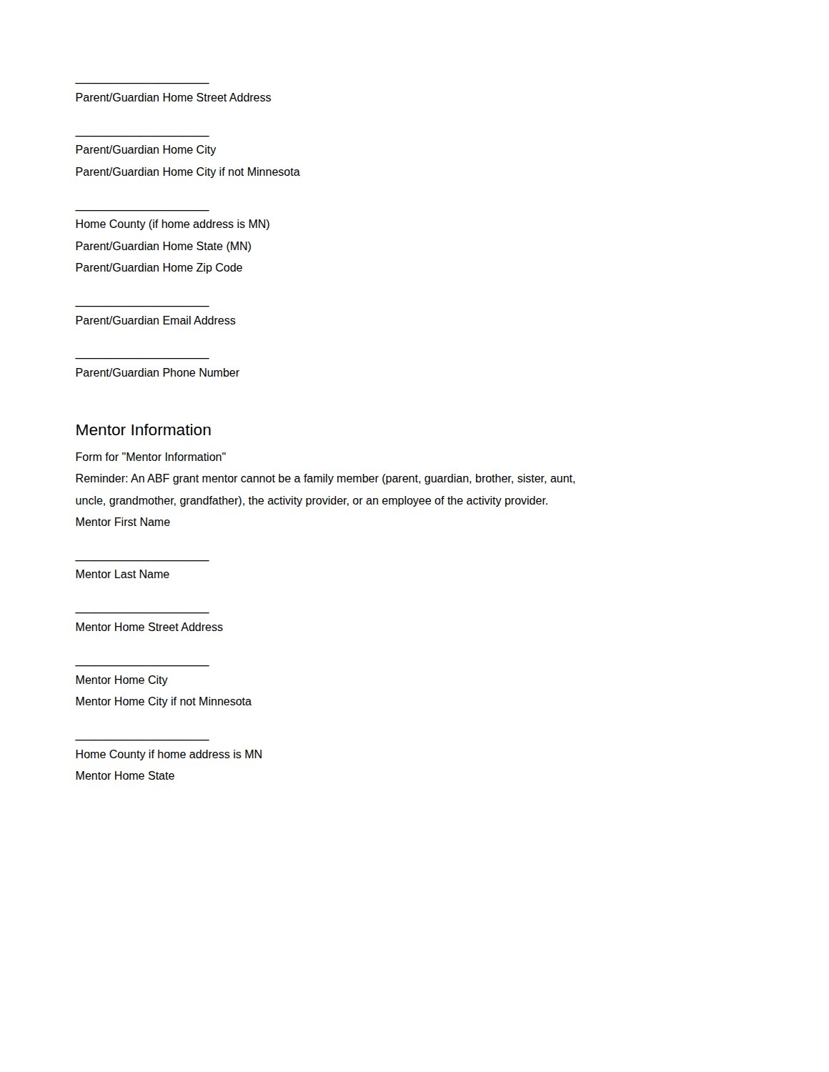_____________________
Parent/Guardian Home Street Address
_____________________
Parent/Guardian Home City
Parent/Guardian Home City if not Minnesota
_____________________
Home County (if home address is MN)
Parent/Guardian Home State (MN)
Parent/Guardian Home Zip Code
_____________________
Parent/Guardian Email Address
_____________________
Parent/Guardian Phone Number
Mentor Information
Form for "Mentor Information"
Reminder: An ABF grant mentor cannot be a family member (parent, guardian, brother, sister, aunt,
uncle, grandmother, grandfather), the activity provider, or an employee of the activity provider.
Mentor First Name
_____________________
Mentor Last Name
_____________________
Mentor Home Street Address
_____________________
Mentor Home City
Mentor Home City if not Minnesota
_____________________
Home County if home address is MN
Mentor Home State